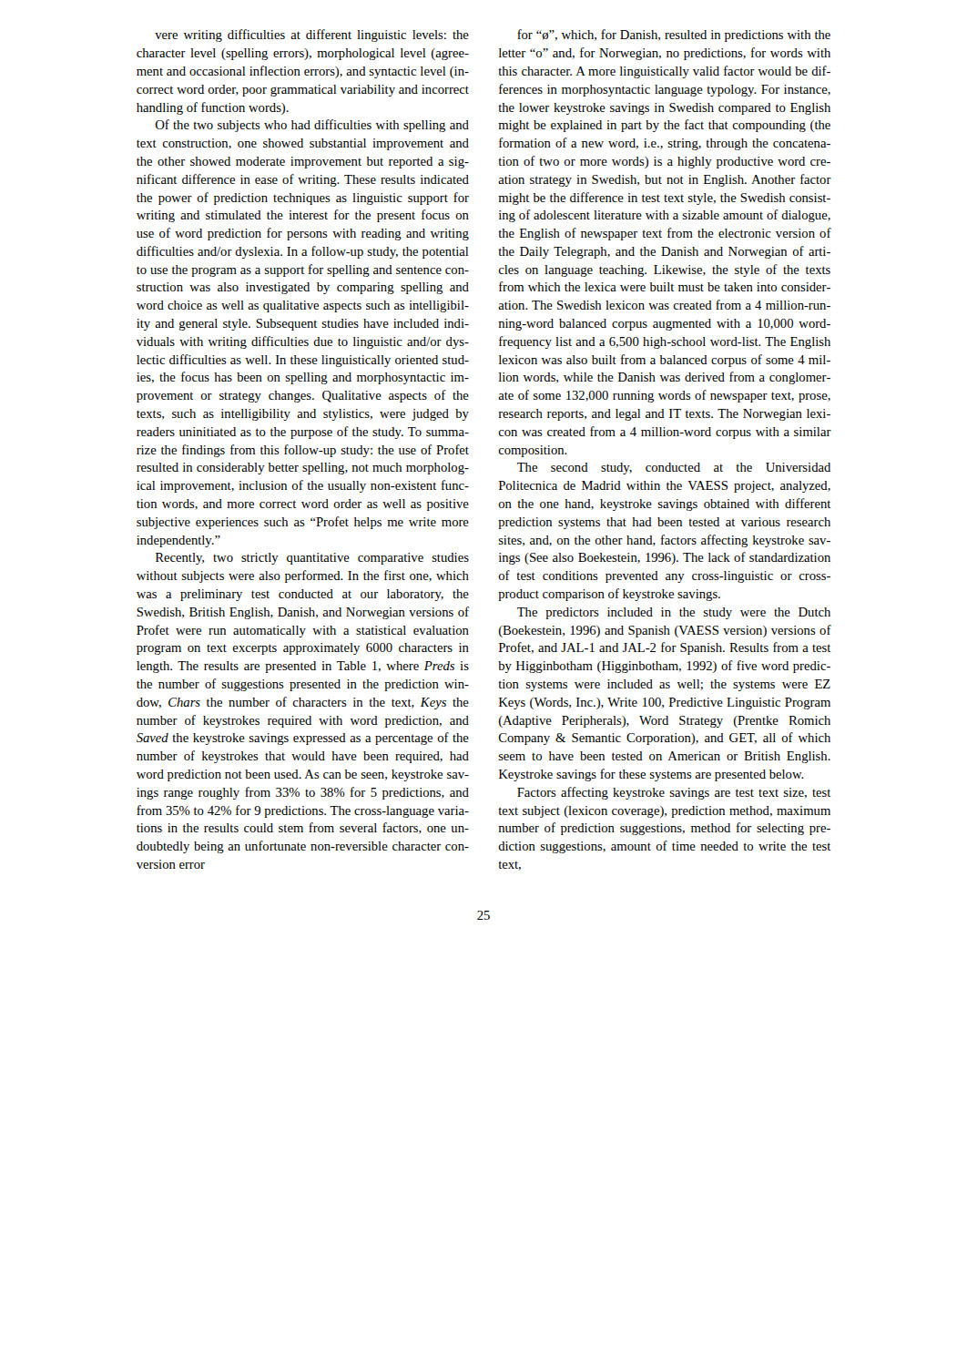vere writing difficulties at different linguistic levels: the character level (spelling errors), morphological level (agreement and occasional inflection errors), and syntactic level (incorrect word order, poor grammatical variability and incorrect handling of function words).
Of the two subjects who had difficulties with spelling and text construction, one showed substantial improvement and the other showed moderate improvement but reported a significant difference in ease of writing. These results indicated the power of prediction techniques as linguistic support for writing and stimulated the interest for the present focus on use of word prediction for persons with reading and writing difficulties and/or dyslexia. In a follow-up study, the potential to use the program as a support for spelling and sentence construction was also investigated by comparing spelling and word choice as well as qualitative aspects such as intelligibility and general style. Subsequent studies have included individuals with writing difficulties due to linguistic and/or dyslectic difficulties as well. In these linguistically oriented studies, the focus has been on spelling and morphosyntactic improvement or strategy changes. Qualitative aspects of the texts, such as intelligibility and stylistics, were judged by readers uninitiated as to the purpose of the study. To summarize the findings from this follow-up study: the use of Profet resulted in considerably better spelling, not much morphological improvement, inclusion of the usually non-existent function words, and more correct word order as well as positive subjective experiences such as “Profet helps me write more independently.”
Recently, two strictly quantitative comparative studies without subjects were also performed. In the first one, which was a preliminary test conducted at our laboratory, the Swedish, British English, Danish, and Norwegian versions of Profet were run automatically with a statistical evaluation program on text excerpts approximately 6000 characters in length. The results are presented in Table 1, where Preds is the number of suggestions presented in the prediction window, Chars the number of characters in the text, Keys the number of keystrokes required with word prediction, and Saved the keystroke savings expressed as a percentage of the number of keystrokes that would have been required, had word prediction not been used. As can be seen, keystroke savings range roughly from 33% to 38% for 5 predictions, and from 35% to 42% for 9 predictions. The cross-language variations in the results could stem from several factors, one undoubtedly being an unfortunate non-reversible character conversion error
for “ø”, which, for Danish, resulted in predictions with the letter “o” and, for Norwegian, no predictions, for words with this character. A more linguistically valid factor would be differences in morphosyntactic language typology. For instance, the lower keystroke savings in Swedish compared to English might be explained in part by the fact that compounding (the formation of a new word, i.e., string, through the concatenation of two or more words) is a highly productive word creation strategy in Swedish, but not in English. Another factor might be the difference in test text style, the Swedish consisting of adolescent literature with a sizable amount of dialogue, the English of newspaper text from the electronic version of the Daily Telegraph, and the Danish and Norwegian of articles on language teaching. Likewise, the style of the texts from which the lexica were built must be taken into consideration. The Swedish lexicon was created from a 4 million-running-word balanced corpus augmented with a 10,000 word-frequency list and a 6,500 high-school word-list. The English lexicon was also built from a balanced corpus of some 4 million words, while the Danish was derived from a conglomerate of some 132,000 running words of newspaper text, prose, research reports, and legal and IT texts. The Norwegian lexicon was created from a 4 million-word corpus with a similar composition.
The second study, conducted at the Universidad Politecnica de Madrid within the VAESS project, analyzed, on the one hand, keystroke savings obtained with different prediction systems that had been tested at various research sites, and, on the other hand, factors affecting keystroke savings (See also Boekestein, 1996). The lack of standardization of test conditions prevented any cross-linguistic or cross-product comparison of keystroke savings.
The predictors included in the study were the Dutch (Boekestein, 1996) and Spanish (VAESS version) versions of Profet, and JAL-1 and JAL-2 for Spanish. Results from a test by Higginbotham (Higginbotham, 1992) of five word prediction systems were included as well; the systems were EZ Keys (Words, Inc.), Write 100, Predictive Linguistic Program (Adaptive Peripherals), Word Strategy (Prentke Romich Company & Semantic Corporation), and GET, all of which seem to have been tested on American or British English. Keystroke savings for these systems are presented below.
Factors affecting keystroke savings are test text size, test text subject (lexicon coverage), prediction method, maximum number of prediction suggestions, method for selecting prediction suggestions, amount of time needed to write the test text,
25